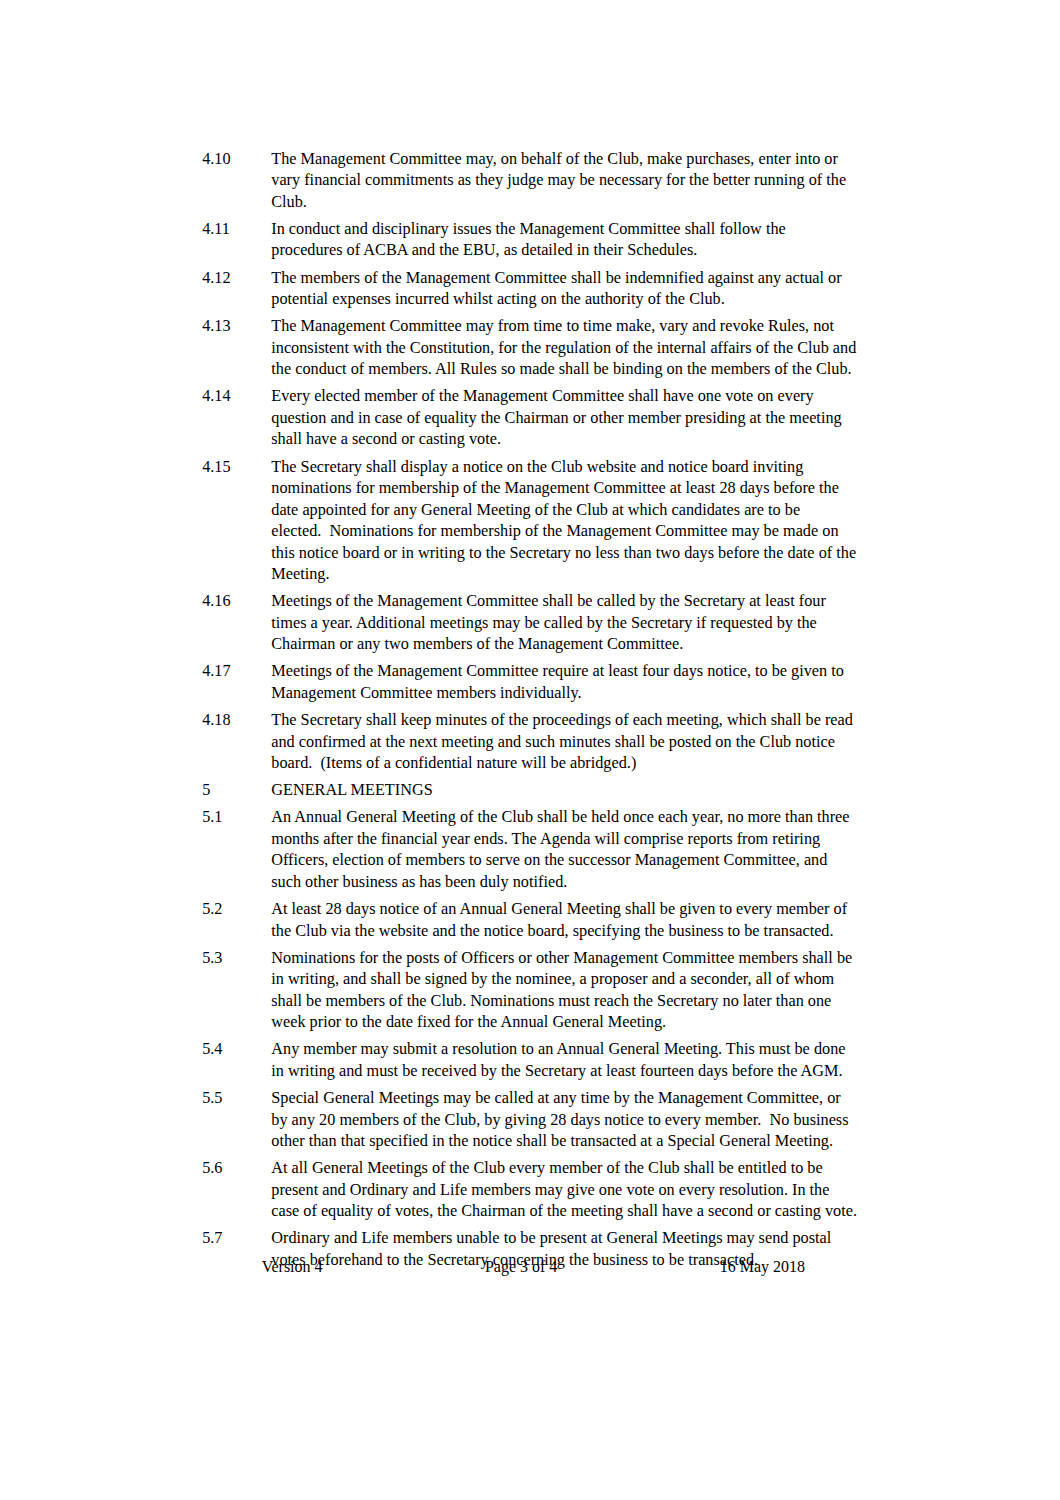| 4.10 | The Management Committee may, on behalf of the Club, make purchases, enter into or vary financial commitments as they judge may be necessary for the better running of the Club. |
| 4.11 | In conduct and disciplinary issues the Management Committee shall follow the procedures of ACBA and the EBU, as detailed in their Schedules. |
| 4.12 | The members of the Management Committee shall be indemnified against any actual or potential expenses incurred whilst acting on the authority of the Club. |
| 4.13 | The Management Committee may from time to time make, vary and revoke Rules, not inconsistent with the Constitution, for the regulation of the internal affairs of the Club and the conduct of members. All Rules so made shall be binding on the members of the Club. |
| 4.14 | Every elected member of the Management Committee shall have one vote on every question and in case of equality the Chairman or other member presiding at the meeting shall have a second or casting vote. |
| 4.15 | The Secretary shall display a notice on the Club website and notice board inviting nominations for membership of the Management Committee at least 28 days before the date appointed for any General Meeting of the Club at which candidates are to be elected. Nominations for membership of the Management Committee may be made on this notice board or in writing to the Secretary no less than two days before the date of the Meeting. |
| 4.16 | Meetings of the Management Committee shall be called by the Secretary at least four times a year. Additional meetings may be called by the Secretary if requested by the Chairman or any two members of the Management Committee. |
| 4.17 | Meetings of the Management Committee require at least four days notice, to be given to Management Committee members individually. |
| 4.18 | The Secretary shall keep minutes of the proceedings of each meeting, which shall be read and confirmed at the next meeting and such minutes shall be posted on the Club notice board. (Items of a confidential nature will be abridged.) |
| 5 | GENERAL MEETINGS |
| 5.1 | An Annual General Meeting of the Club shall be held once each year, no more than three months after the financial year ends. The Agenda will comprise reports from retiring Officers, election of members to serve on the successor Management Committee, and such other business as has been duly notified. |
| 5.2 | At least 28 days notice of an Annual General Meeting shall be given to every member of the Club via the website and the notice board, specifying the business to be transacted. |
| 5.3 | Nominations for the posts of Officers or other Management Committee members shall be in writing, and shall be signed by the nominee, a proposer and a seconder, all of whom shall be members of the Club. Nominations must reach the Secretary no later than one week prior to the date fixed for the Annual General Meeting. |
| 5.4 | Any member may submit a resolution to an Annual General Meeting. This must be done in writing and must be received by the Secretary at least fourteen days before the AGM. |
| 5.5 | Special General Meetings may be called at any time by the Management Committee, or by any 20 members of the Club, by giving 28 days notice to every member. No business other than that specified in the notice shall be transacted at a Special General Meeting. |
| 5.6 | At all General Meetings of the Club every member of the Club shall be entitled to be present and Ordinary and Life members may give one vote on every resolution. In the case of equality of votes, the Chairman of the meeting shall have a second or casting vote. |
| 5.7 | Ordinary and Life members unable to be present at General Meetings may send postal votes beforehand to the Secretary concerning the business to be transacted. |
Version 4
Page 3 of 4
16 May 2018